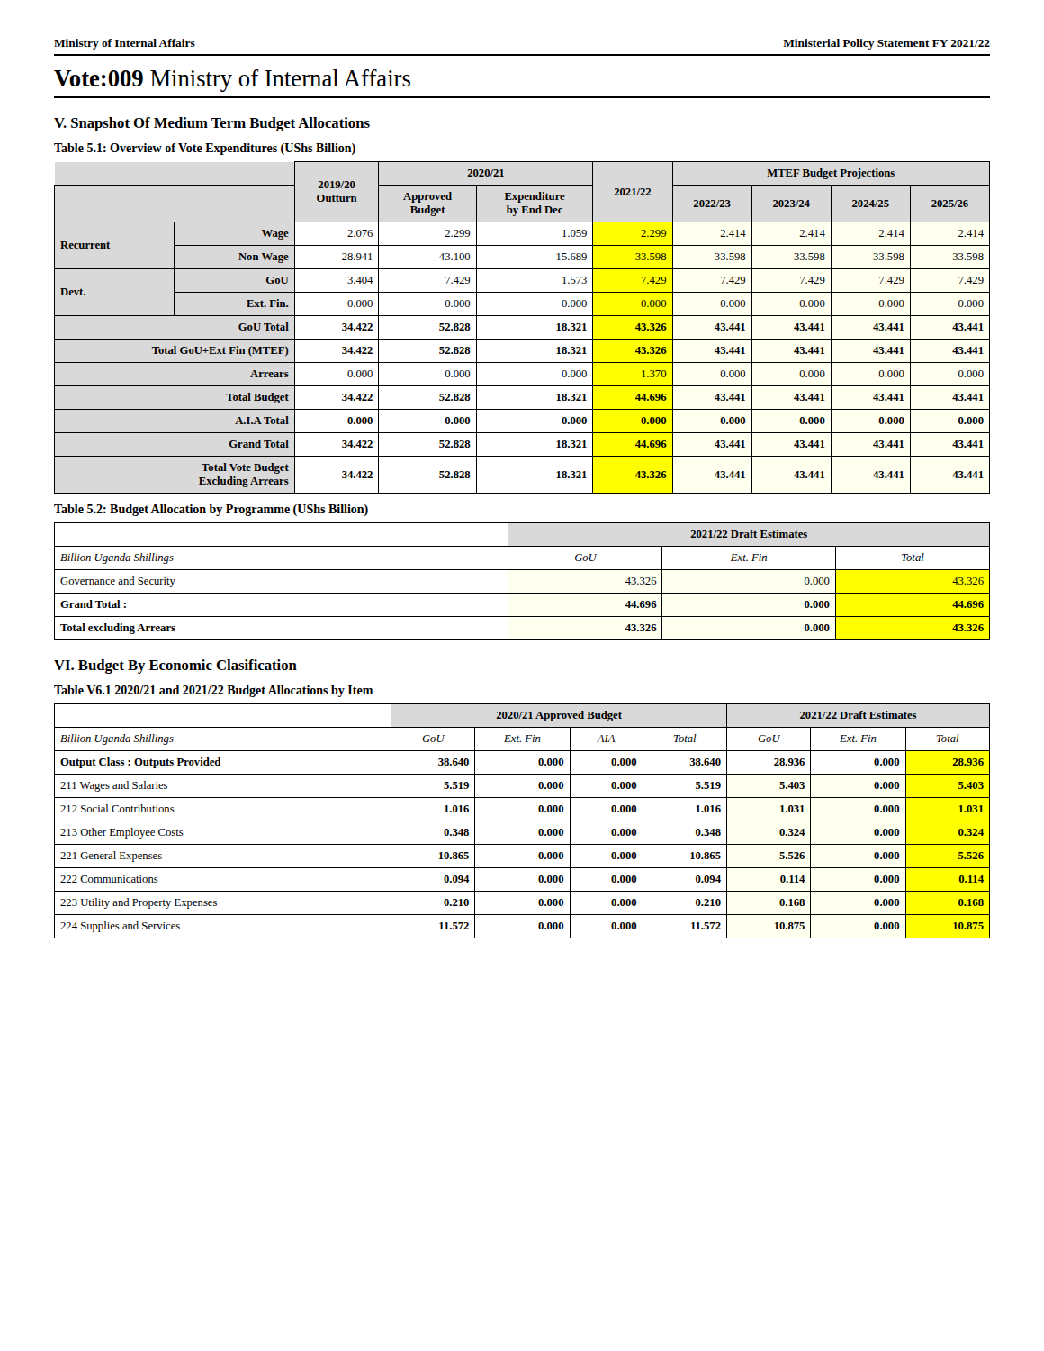Ministry of Internal Affairs
Ministerial Policy Statement FY 2021/22
Vote:009 Ministry of Internal Affairs
V. Snapshot Of Medium Term Budget Allocations
Table 5.1: Overview of Vote Expenditures (UShs Billion)
| | 2019/20 Outturn | 2020/21 | 2021/22 | MTEF Budget Projections |
| | Approved Budget | Expenditure by End Dec | 2022/23 | 2023/24 | 2024/25 | 2025/26 |
| Recurrent | Wage | 2.076 | 2.299 | 1.059 | 2.299 | 2.414 | 2.414 | 2.414 | 2.414 |
| Non Wage | 28.941 | 43.100 | 15.689 | 33.598 | 33.598 | 33.598 | 33.598 | 33.598 |
| Devt. | GoU | 3.404 | 7.429 | 1.573 | 7.429 | 7.429 | 7.429 | 7.429 | 7.429 |
| Ext. Fin. | 0.000 | 0.000 | 0.000 | 0.000 | 0.000 | 0.000 | 0.000 | 0.000 |
| GoU Total | 34.422 | 52.828 | 18.321 | 43.326 | 43.441 | 43.441 | 43.441 | 43.441 |
| Total GoU+Ext Fin (MTEF) | 34.422 | 52.828 | 18.321 | 43.326 | 43.441 | 43.441 | 43.441 | 43.441 |
| Arrears | 0.000 | 0.000 | 0.000 | 1.370 | 0.000 | 0.000 | 0.000 | 0.000 |
| Total Budget | 34.422 | 52.828 | 18.321 | 44.696 | 43.441 | 43.441 | 43.441 | 43.441 |
| A.I.A Total | 0.000 | 0.000 | 0.000 | 0.000 | 0.000 | 0.000 | 0.000 | 0.000 |
| Grand Total | 34.422 | 52.828 | 18.321 | 44.696 | 43.441 | 43.441 | 43.441 | 43.441 |
| Total Vote Budget Excluding Arrears | 34.422 | 52.828 | 18.321 | 43.326 | 43.441 | 43.441 | 43.441 | 43.441 |
Table 5.2: Budget Allocation by Programme (UShs Billion)
| | 2021/22 Draft Estimates |
| Billion Uganda Shillings | GoU | Ext. Fin | Total |
| Governance and Security | 43.326 | 0.000 | 43.326 |
| Grand Total : | 44.696 | 0.000 | 44.696 |
| Total excluding Arrears | 43.326 | 0.000 | 43.326 |
VI. Budget By Economic Clasification
Table V6.1 2020/21 and 2021/22 Budget Allocations by Item
| | 2020/21 Approved Budget | 2021/22 Draft Estimates |
| Billion Uganda Shillings | GoU | Ext. Fin | AIA | Total | GoU | Ext. Fin | Total |
| Output Class : Outputs Provided | 38.640 | 0.000 | 0.000 | 38.640 | 28.936 | 0.000 | 28.936 |
| 211 Wages and Salaries | 5.519 | 0.000 | 0.000 | 5.519 | 5.403 | 0.000 | 5.403 |
| 212 Social Contributions | 1.016 | 0.000 | 0.000 | 1.016 | 1.031 | 0.000 | 1.031 |
| 213 Other Employee Costs | 0.348 | 0.000 | 0.000 | 0.348 | 0.324 | 0.000 | 0.324 |
| 221 General Expenses | 10.865 | 0.000 | 0.000 | 10.865 | 5.526 | 0.000 | 5.526 |
| 222 Communications | 0.094 | 0.000 | 0.000 | 0.094 | 0.114 | 0.000 | 0.114 |
| 223 Utility and Property Expenses | 0.210 | 0.000 | 0.000 | 0.210 | 0.168 | 0.000 | 0.168 |
| 224 Supplies and Services | 11.572 | 0.000 | 0.000 | 11.572 | 10.875 | 0.000 | 10.875 |